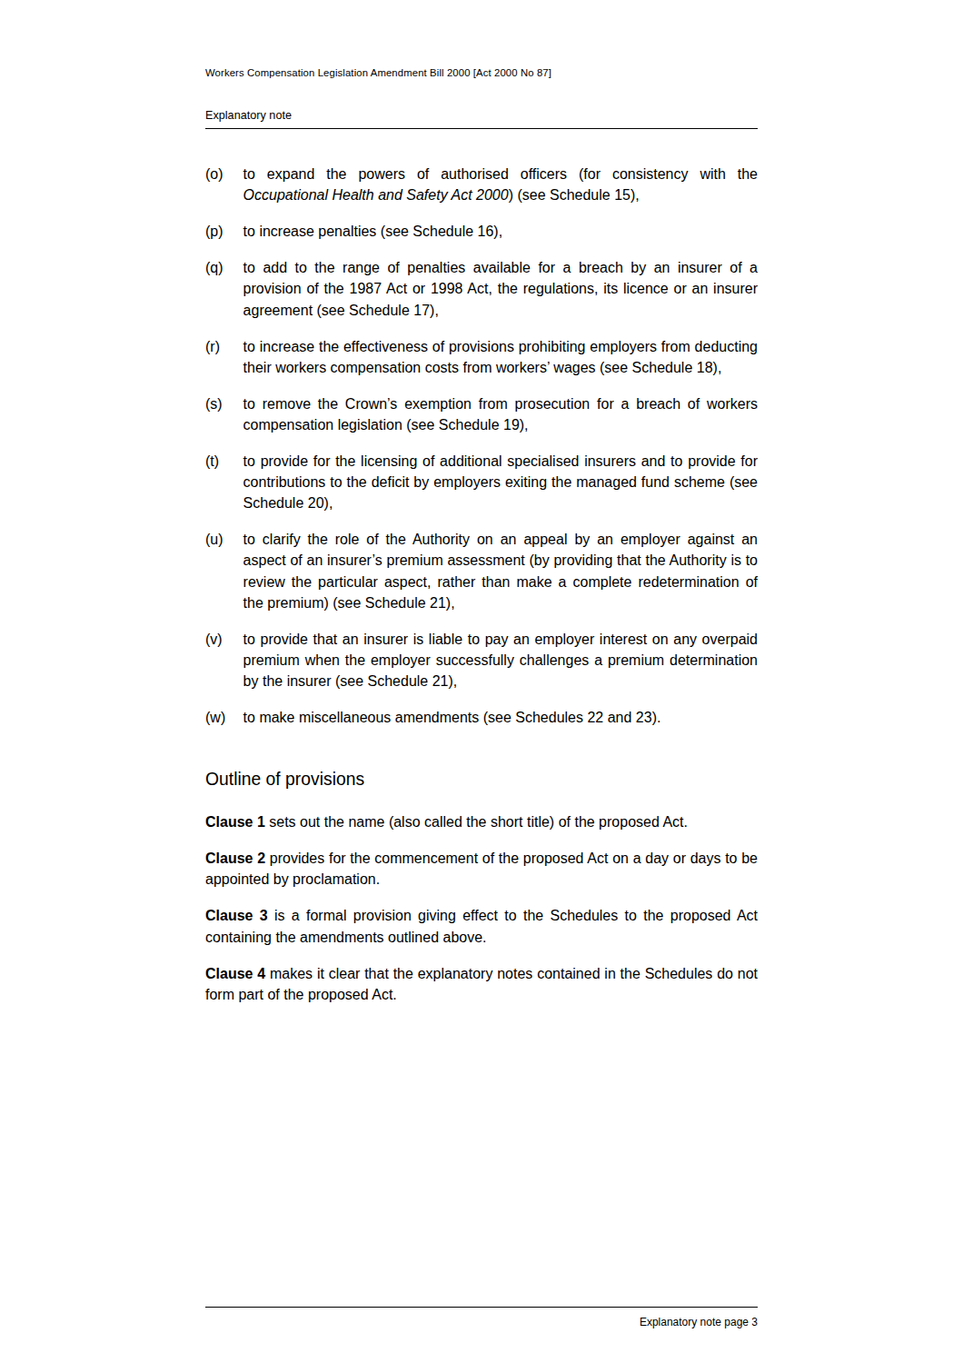Workers Compensation Legislation Amendment Bill 2000 [Act 2000 No 87]
Explanatory note
(o) to expand the powers of authorised officers (for consistency with the Occupational Health and Safety Act 2000) (see Schedule 15),
(p) to increase penalties (see Schedule 16),
(q) to add to the range of penalties available for a breach by an insurer of a provision of the 1987 Act or 1998 Act, the regulations, its licence or an insurer agreement (see Schedule 17),
(r) to increase the effectiveness of provisions prohibiting employers from deducting their workers compensation costs from workers’ wages (see Schedule 18),
(s) to remove the Crown’s exemption from prosecution for a breach of workers compensation legislation (see Schedule 19),
(t) to provide for the licensing of additional specialised insurers and to provide for contributions to the deficit by employers exiting the managed fund scheme (see Schedule 20),
(u) to clarify the role of the Authority on an appeal by an employer against an aspect of an insurer’s premium assessment (by providing that the Authority is to review the particular aspect, rather than make a complete redetermination of the premium) (see Schedule 21),
(v) to provide that an insurer is liable to pay an employer interest on any overpaid premium when the employer successfully challenges a premium determination by the insurer (see Schedule 21),
(w) to make miscellaneous amendments (see Schedules 22 and 23).
Outline of provisions
Clause 1 sets out the name (also called the short title) of the proposed Act.
Clause 2 provides for the commencement of the proposed Act on a day or days to be appointed by proclamation.
Clause 3 is a formal provision giving effect to the Schedules to the proposed Act containing the amendments outlined above.
Clause 4 makes it clear that the explanatory notes contained in the Schedules do not form part of the proposed Act.
Explanatory note page 3